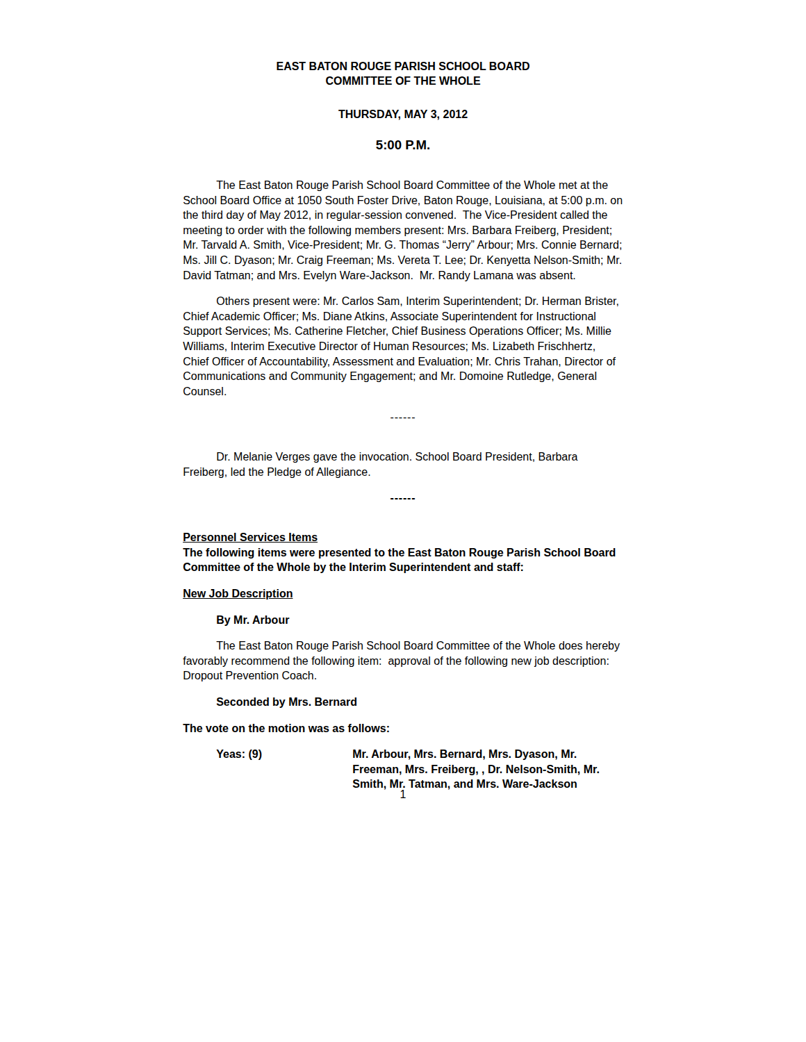EAST BATON ROUGE PARISH SCHOOL BOARD
COMMITTEE OF THE WHOLE
THURSDAY, MAY 3, 2012
5:00 P.M.
The East Baton Rouge Parish School Board Committee of the Whole met at the School Board Office at 1050 South Foster Drive, Baton Rouge, Louisiana, at 5:00 p.m. on the third day of May 2012, in regular-session convened. The Vice-President called the meeting to order with the following members present: Mrs. Barbara Freiberg, President; Mr. Tarvald A. Smith, Vice-President; Mr. G. Thomas “Jerry” Arbour; Mrs. Connie Bernard; Ms. Jill C. Dyason; Mr. Craig Freeman; Ms. Vereta T. Lee; Dr. Kenyetta Nelson-Smith; Mr. David Tatman; and Mrs. Evelyn Ware-Jackson. Mr. Randy Lamana was absent.
Others present were: Mr. Carlos Sam, Interim Superintendent; Dr. Herman Brister, Chief Academic Officer; Ms. Diane Atkins, Associate Superintendent for Instructional Support Services; Ms. Catherine Fletcher, Chief Business Operations Officer; Ms. Millie Williams, Interim Executive Director of Human Resources; Ms. Lizabeth Frischhertz, Chief Officer of Accountability, Assessment and Evaluation; Mr. Chris Trahan, Director of Communications and Community Engagement; and Mr. Domoine Rutledge, General Counsel.
------
Dr. Melanie Verges gave the invocation. School Board President, Barbara Freiberg, led the Pledge of Allegiance.
------
Personnel Services Items
The following items were presented to the East Baton Rouge Parish School Board Committee of the Whole by the Interim Superintendent and staff:
New Job Description
By Mr. Arbour
The East Baton Rouge Parish School Board Committee of the Whole does hereby favorably recommend the following item: approval of the following new job description: Dropout Prevention Coach.
Seconded by Mrs. Bernard
The vote on the motion was as follows:
| Yeas: (9) | Mr. Arbour, Mrs. Bernard, Mrs. Dyason, Mr. Freeman, Mrs. Freiberg, , Dr. Nelson-Smith, Mr. Smith, Mr. Tatman, and Mrs. Ware-Jackson |
1